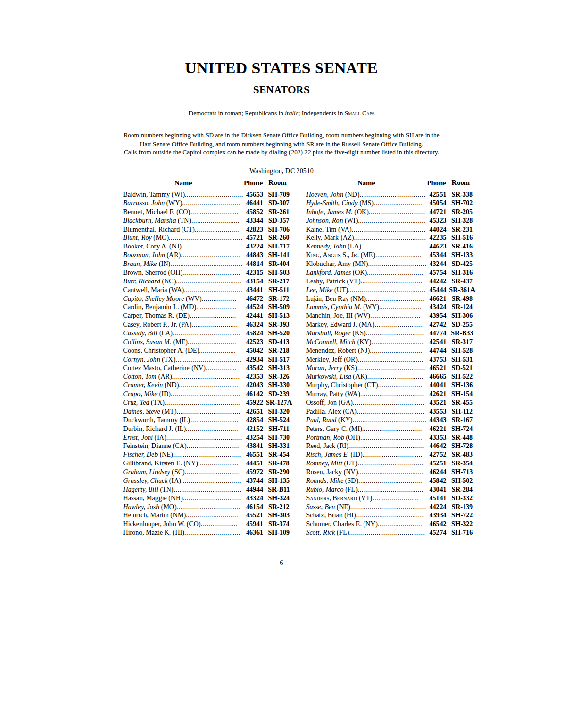UNITED STATES SENATE
SENATORS
Democrats in roman; Republicans in italic; Independents in Small Caps
Room numbers beginning with SD are in the Dirksen Senate Office Building, room numbers beginning with SH are in the Hart Senate Office Building, and room numbers beginning with SR are in the Russell Senate Office Building.
Calls from outside the Capitol complex can be made by dialing (202) 22 plus the five-digit number listed in this directory.
Washington, DC 20510
| Name | Phone | Room |
| --- | --- | --- |
| Baldwin, Tammy (WI) .............................. | 45653 | SH-709 |
| Barrasso, John (WY) .............................. | 46441 | SD-307 |
| Bennet, Michael F. (CO) ......................... | 45852 | SR-261 |
| Blackburn, Marsha (TN) ......................... | 43344 | SD-357 |
| Blumenthal, Richard (CT) ....................... | 42823 | SH-706 |
| Blunt, Roy (MO) ...................................... | 45721 | SR-260 |
| Booker, Cory A. (NJ) ............................... | 43224 | SH-717 |
| Boozman, John (AR) ............................... | 44843 | SH-141 |
| Braun, Mike (IN) ..................................... | 44814 | SR-404 |
| Brown, Sherrod (OH) .............................. | 42315 | SH-503 |
| Burr, Richard (NC) .................................. | 43154 | SR-217 |
| Cantwell, Maria (WA) .............................. | 43441 | SH-511 |
| Capito, Shelley Moore (WV) .................. | 46472 | SR-172 |
| Cardin, Benjamin L. (MD) ..................... | 44524 | SH-509 |
| Carper, Thomas R. (DE) ........................ | 42441 | SH-513 |
| Casey, Robert P., Jr. (PA) ........................ | 46324 | SR-393 |
| Cassidy, Bill (LA) ................................... | 45824 | SH-520 |
| Collins, Susan M. (ME) ......................... | 42523 | SD-413 |
| Coons, Christopher A. (DE) ................... | 45042 | SR-218 |
| Cornyn, John (TX) .................................. | 42934 | SH-517 |
| Cortez Masto, Catherine (NV) ................ | 43542 | SH-313 |
| Cotton, Tom (AR) ................................... | 42353 | SR-326 |
| Cramer, Kevin (ND) ............................... | 42043 | SH-330 |
| Crapo, Mike (ID) .................................... | 46142 | SD-239 |
| Cruz, Ted (TX) ....................................... | 45922 | SR-127A |
| Daines, Steve (MT) ................................. | 42651 | SH-320 |
| Duckworth, Tammy (IL) ......................... | 42854 | SH-524 |
| Durbin, Richard J. (IL) ........................... | 42152 | SH-711 |
| Ernst, Joni (IA) ....................................... | 43254 | SH-730 |
| Feinstein, Dianne (CA) ........................... | 43841 | SH-331 |
| Fischer, Deb (NE) ................................... | 46551 | SR-454 |
| Gillibrand, Kirsten E. (NY) ..................... | 44451 | SR-478 |
| Graham, Lindsey (SC) ............................ | 45972 | SR-290 |
| Grassley, Chuck (IA) ............................... | 43744 | SH-135 |
| Hagerty, Bill (TN) ................................... | 44944 | SR-B11 |
| Hassan, Maggie (NH) .............................. | 43324 | SH-324 |
| Hawley, Josh (MO) ................................. | 46154 | SR-212 |
| Heinrich, Martin (NM) ........................... | 45521 | SH-303 |
| Hickenlooper, John W. (CO) ................... | 45941 | SR-374 |
| Hirono, Mazie K. (HI) ............................. | 46361 | SH-109 |
| Name | Phone | Room |
| --- | --- | --- |
| Hoeven, John (ND) .................................. | 42551 | SR-338 |
| Hyde-Smith, Cindy (MS) ......................... | 45054 | SH-702 |
| Inhofe, James M. (OK) ............................. | 44721 | SR-205 |
| Johnson, Ron (WI) ................................... | 45323 | SH-328 |
| Kaine, Tim (VA) ...................................... | 44024 | SR-231 |
| Kelly, Mark (AZ) ..................................... | 42235 | SH-516 |
| Kennedy, John (LA) ................................ | 44623 | SR-416 |
| King, Angus S., Jr. (ME) ........................ | 45344 | SH-133 |
| Klobuchar, Amy (MN) .............................. | 43244 | SD-425 |
| Lankford, James (OK) ............................. | 45754 | SH-316 |
| Leahy, Patrick (VT) ................................ | 44242 | SR-437 |
| Lee, Mike (UT) ........................................ | 45444 | SR-361A |
| Luján, Ben Ray (NM) .............................. | 46621 | SR-498 |
| Lummis, Cynthia M. (WY) ...................... | 43424 | SR-124 |
| Manchin, Joe, III (WV) .......................... | 43954 | SH-306 |
| Markey, Edward J. (MA) ......................... | 42742 | SD-255 |
| Marshall, Roger (KS) .............................. | 44774 | SR-B33 |
| McConnell, Mitch (KY) ........................... | 42541 | SR-317 |
| Menendez, Robert (NJ) ........................... | 44744 | SH-528 |
| Merkley, Jeff (OR) .................................. | 43753 | SH-531 |
| Moran, Jerry (KS) ................................... | 46521 | SD-521 |
| Murkowski, Lisa (AK) ............................. | 46665 | SH-522 |
| Murphy, Christopher (CT) ....................... | 44041 | SH-136 |
| Murray, Patty (WA) ................................. | 42621 | SH-154 |
| Ossoff, Jon (GA) ..................................... | 43521 | SR-455 |
| Padilla, Alex (CA) ................................... | 43553 | SH-112 |
| Paul, Rand (KY) ...................................... | 44343 | SR-167 |
| Peters, Gary C. (MI) ............................... | 46221 | SH-724 |
| Portman, Rob (OH) ................................ | 43353 | SR-448 |
| Reed, Jack (RI) ....................................... | 44642 | SH-728 |
| Risch, James E. (ID) ............................... | 42752 | SR-483 |
| Romney, Mitt (UT) .................................. | 45251 | SR-354 |
| Rosen, Jacky (NV) .................................. | 46244 | SH-713 |
| Rounds, Mike (SD) ................................. | 45842 | SH-502 |
| Rubio, Marco (FL) .................................. | 43041 | SR-284 |
| Sanders, Bernard (VT) ........................ | 45141 | SD-332 |
| Sasse, Ben (NE) ....................................... | 44224 | SR-139 |
| Schatz, Brian (HI) ................................... | 43934 | SH-722 |
| Schumer, Charles E. (NY) ....................... | 46542 | SH-322 |
| Scott, Rick (FL) ....................................... | 45274 | SH-716 |
6